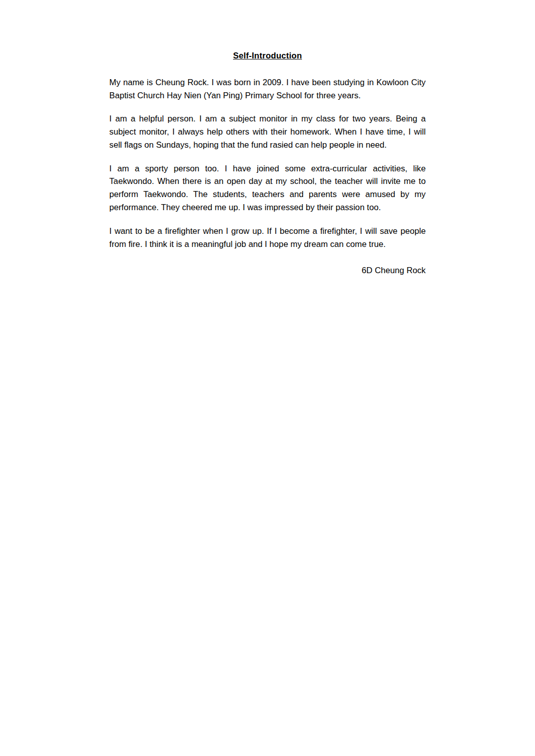Self-Introduction
My name is Cheung Rock. I was born in 2009. I have been studying in Kowloon City Baptist Church Hay Nien (Yan Ping) Primary School for three years.
I am a helpful person. I am a subject monitor in my class for two years. Being a subject monitor, I always help others with their homework. When I have time, I will sell flags on Sundays, hoping that the fund rasied can help people in need.
I am a sporty person too. I have joined some extra-curricular activities, like Taekwondo. When there is an open day at my school, the teacher will invite me to perform Taekwondo. The students, teachers and parents were amused by my performance. They cheered me up. I was impressed by their passion too.
I want to be a firefighter when I grow up. If I become a firefighter, I will save people from fire. I think it is a meaningful job and I hope my dream can come true.
6D Cheung Rock